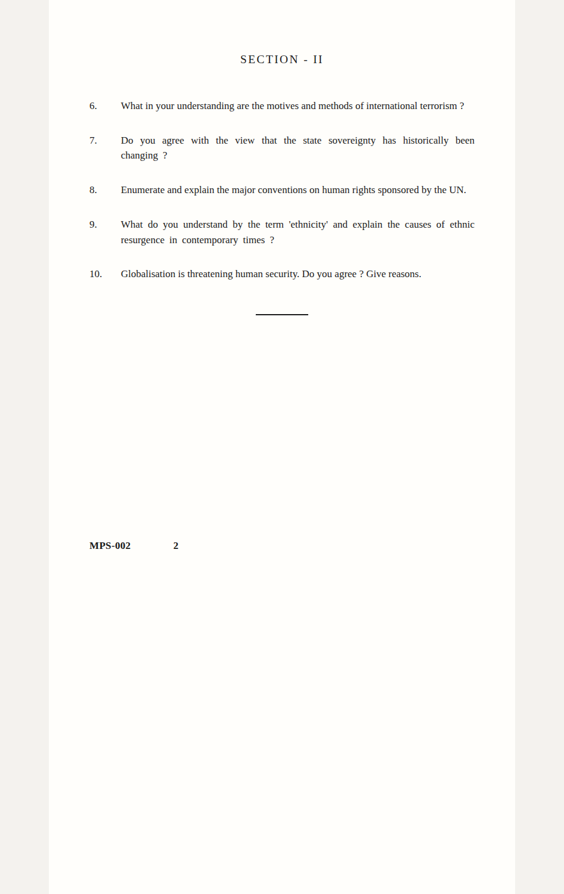SECTION - II
6. What in your understanding are the motives and methods of international terrorism ?
7. Do you agree with the view that the state sovereignty has historically been changing ?
8. Enumerate and explain the major conventions on human rights sponsored by the UN.
9. What do you understand by the term 'ethnicity' and explain the causes of ethnic resurgence in contemporary times ?
10. Globalisation is threatening human security. Do you agree ? Give reasons.
MPS-002 2